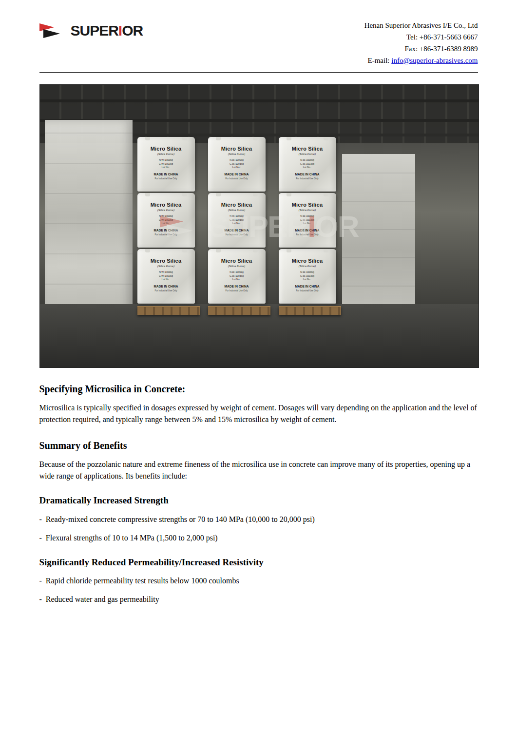SUPERIOR
Henan Superior Abrasives I/E Co., Ltd
Tel: +86-371-5663 6667
Fax: +86-371-6389 8989
E-mail: info@superior-abrasives.com
Micro Silica
(Silica Fume)
N.W.:1000kg
G.W.:1003kg
Lot No.:
MADE IN CHINA
For Industrial Use Only
Micro Silica
(Silica Fume)
N.W.:1000kg
G.W.:1003kg
Lot No.:
MADE IN CHINA
For Industrial Use Only
Micro Silica
(Silica Fume)
N.W.:1000kg
G.W.:1003kg
Lot No.:
MADE IN CHINA
For Industrial Use Only
Micro Silica
(Silica Fume)
N.W.:1000kg
G.W.:1003kg
Lot No.:
MADE IN CHINA
For Industrial Use Only
Micro Silica
(Silica Fume)
N.W.:1000kg
G.W.:1003kg
Lot No.:
MADE IN CHINA
For Industrial Use Only
Micro Silica
(Silica Fume)
N.W.:1000kg
G.W.:1003kg
Lot No.:
MADE IN CHINA
For Industrial Use Only
Micro Silica
(Silica Fume)
N.W.:1000kg
G.W.:1003kg
Lot No.:
MADE IN CHINA
For Industrial Use Only
Micro Silica
(Silica Fume)
N.W.:1000kg
G.W.:1003kg
Lot No.:
MADE IN CHINA
For Industrial Use Only
Micro Silica
(Silica Fume)
N.W.:1000kg
G.W.:1003kg
Lot No.:
MADE IN CHINA
For Industrial Use Only
SUPERIOR
Specifying Microsilica in Concrete:
Microsilica is typically specified in dosages expressed by weight of cement. Dosages will vary depending on the application and the level of protection required, and typically range between 5% and 15% microsilica by weight of cement.
Summary of Benefits
Because of the pozzolanic nature and extreme fineness of the microsilica use in concrete can improve many of its properties, opening up a wide range of applications. Its benefits include:
Dramatically Increased Strength
- Ready-mixed concrete compressive strengths or 70 to 140 MPa (10,000 to 20,000 psi)
- Flexural strengths of 10 to 14 MPa (1,500 to 2,000 psi)
Significantly Reduced Permeability/Increased Resistivity
- Rapid chloride permeability test results below 1000 coulombs
- Reduced water and gas permeability